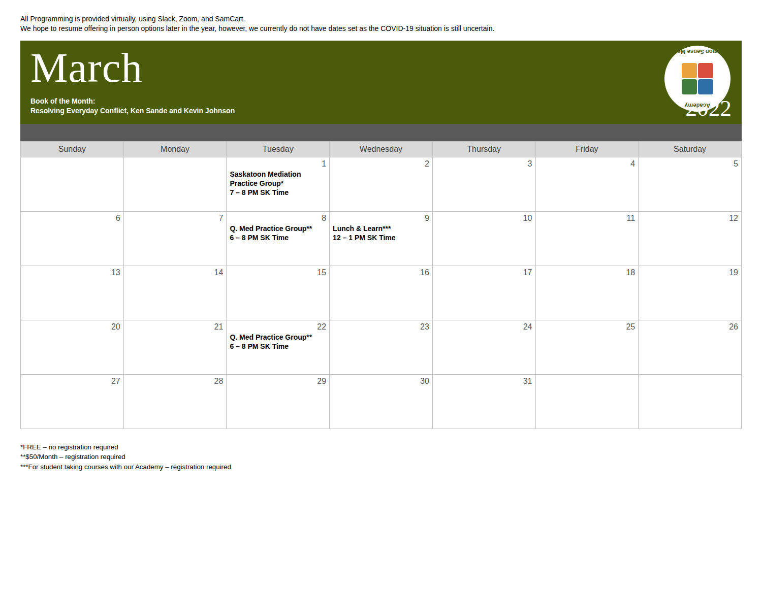All Programming is provided virtually, using Slack, Zoom, and SamCart.
We hope to resume offering in person options later in the year, however, we currently do not have dates set as the COVID-19 situation is still uncertain.
March
Book of the Month:
Resolving Everyday Conflict, Ken Sande and Kevin Johnson
2022
Common Sense Mediation Academy
| Sunday | Monday | Tuesday | Wednesday | Thursday | Friday | Saturday |
| --- | --- | --- | --- | --- | --- | --- |
| | | 1 Saskatoon Mediation Practice Group* 7 – 8 PM SK Time | 2 | 3 | 4 | 5 |
| 6 | 7 | 8 Q. Med Practice Group** 6 – 8 PM SK Time | 9 Lunch & Learn*** 12 – 1 PM SK Time | 10 | 11 | 12 |
| 13 | 14 | 15 | 16 | 17 | 18 | 19 |
| 20 | 21 | 22 Q. Med Practice Group** 6 – 8 PM SK Time | 23 | 24 | 25 | 26 |
| 27 | 28 | 29 | 30 | 31 | | |
*FREE – no registration required
**$50/Month – registration required
***For student taking courses with our Academy – registration required